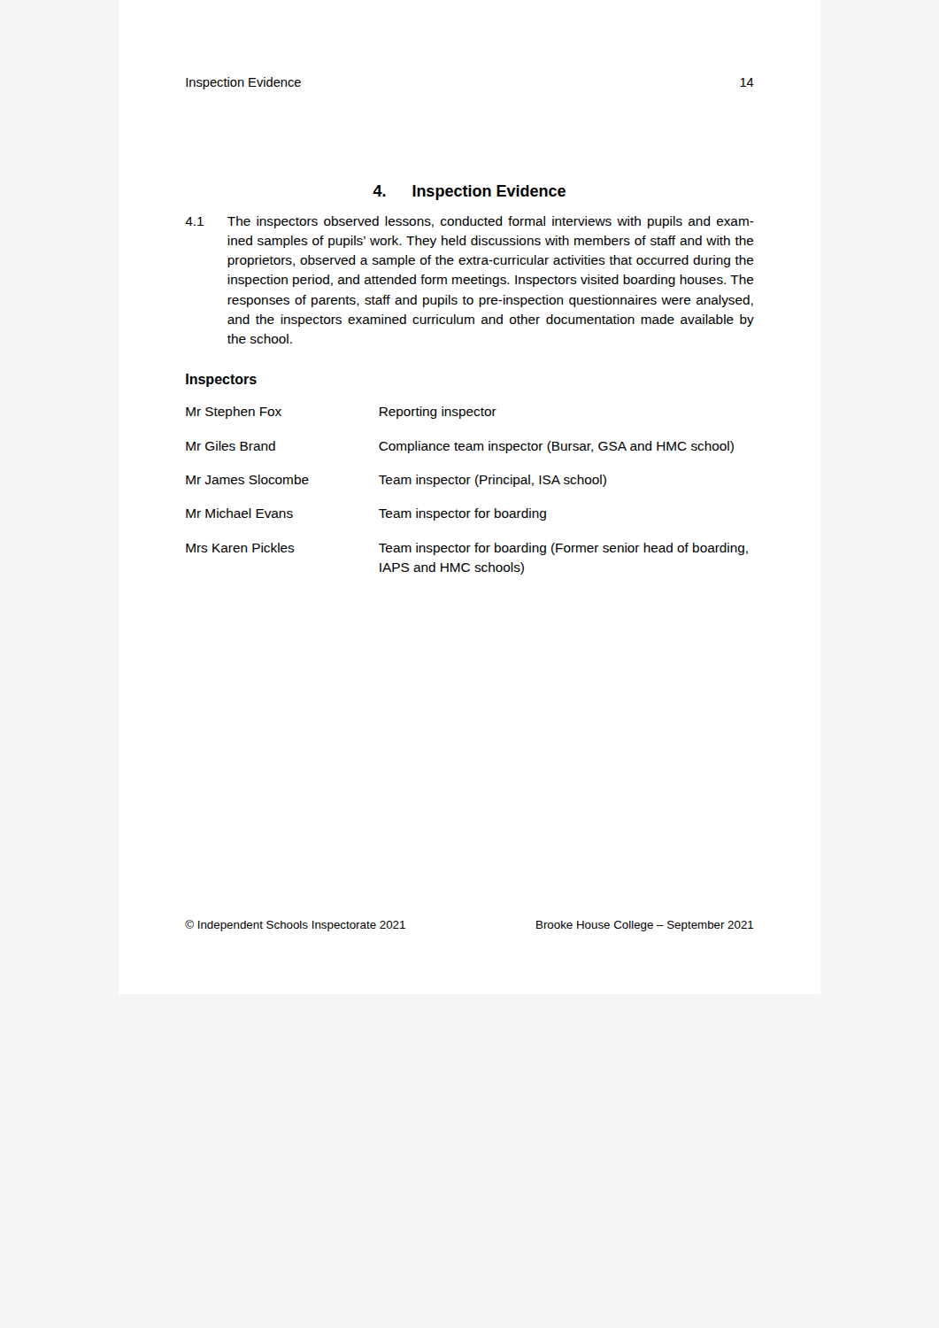Inspection Evidence 14
4. Inspection Evidence
4.1
The inspectors observed lessons, conducted formal interviews with pupils and examined samples of pupils’ work. They held discussions with members of staff and with the proprietors, observed a sample of the extra-curricular activities that occurred during the inspection period, and attended form meetings. Inspectors visited boarding houses. The responses of parents, staff and pupils to pre-inspection questionnaires were analysed, and the inspectors examined curriculum and other documentation made available by the school.
Inspectors
| Mr Stephen Fox | Reporting inspector |
| Mr Giles Brand | Compliance team inspector (Bursar, GSA and HMC school) |
| Mr James Slocombe | Team inspector (Principal, ISA school) |
| Mr Michael Evans | Team inspector for boarding |
| Mrs Karen Pickles | Team inspector for boarding (Former senior head of boarding, IAPS and HMC schools) |
© Independent Schools Inspectorate 2021 Brooke House College – September 2021